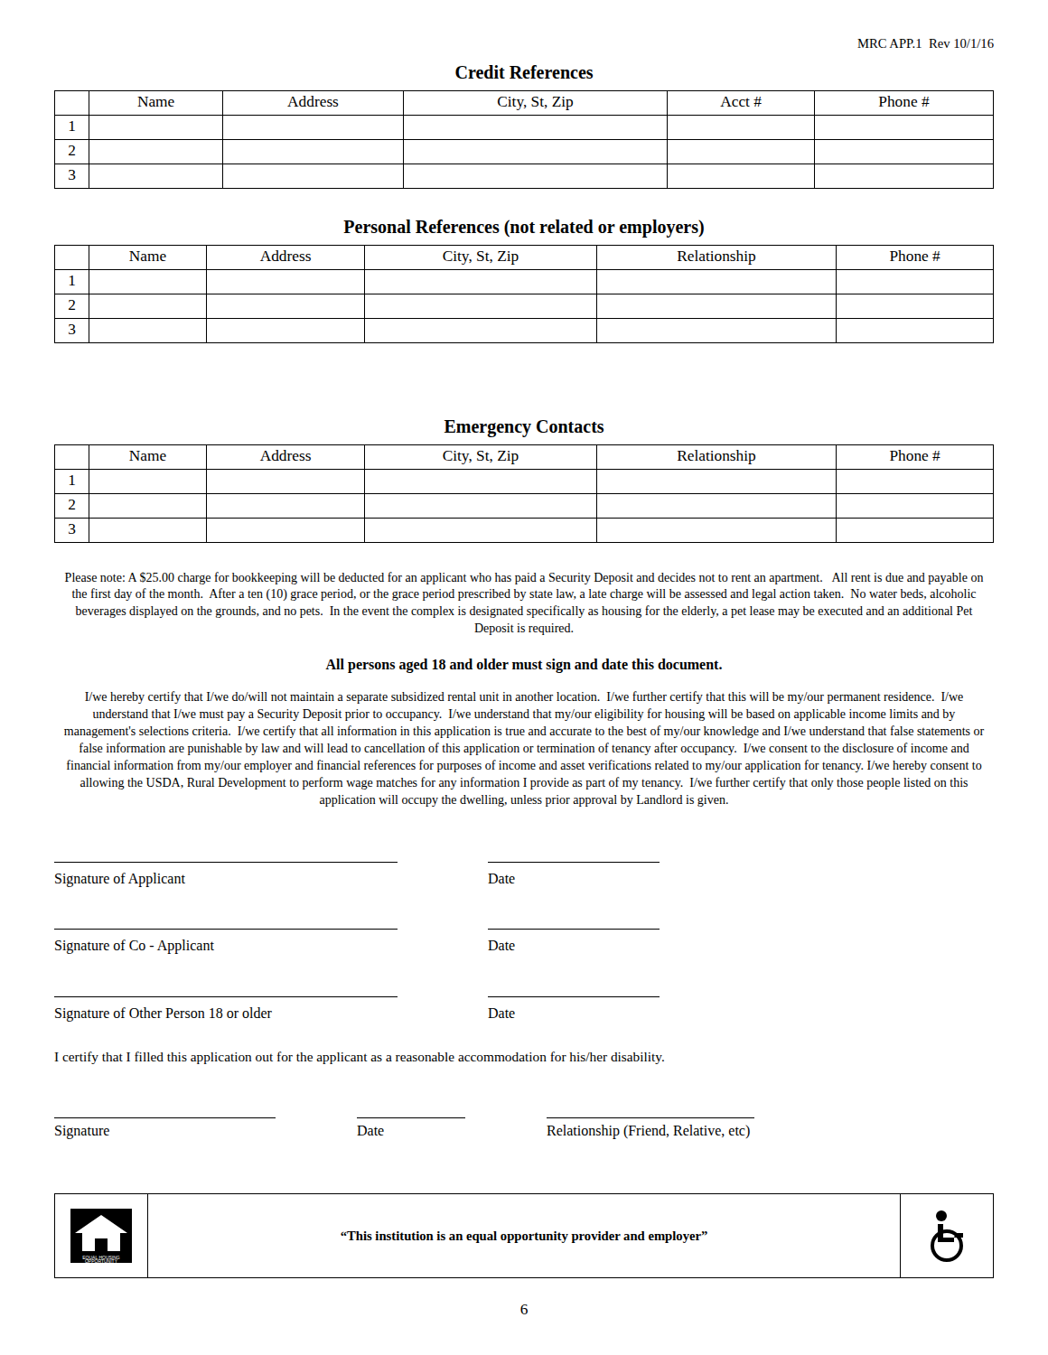MRC APP.1 Rev 10/1/16
Credit References
| | Name | Address | City, St, Zip | Acct # | Phone # |
| --- | --- | --- | --- | --- | --- |
| 1 | | | | | |
| 2 | | | | | |
| 3 | | | | | |
Personal References (not related or employers)
| | Name | Address | City, St, Zip | Relationship | Phone # |
| --- | --- | --- | --- | --- | --- |
| 1 | | | | | |
| 2 | | | | | |
| 3 | | | | | |
Emergency Contacts
| | Name | Address | City, St, Zip | Relationship | Phone # |
| --- | --- | --- | --- | --- | --- |
| 1 | | | | | |
| 2 | | | | | |
| 3 | | | | | |
Please note: A $25.00 charge for bookkeeping will be deducted for an applicant who has paid a Security Deposit and decides not to rent an apartment. All rent is due and payable on the first day of the month. After a ten (10) grace period, or the grace period prescribed by state law, a late charge will be assessed and legal action taken. No water beds, alcoholic beverages displayed on the grounds, and no pets. In the event the complex is designated specifically as housing for the elderly, a pet lease may be executed and an additional Pet Deposit is required.
All persons aged 18 and older must sign and date this document.
I/we hereby certify that I/we do/will not maintain a separate subsidized rental unit in another location. I/we further certify that this will be my/our permanent residence. I/we understand that I/we must pay a Security Deposit prior to occupancy. I/we understand that my/our eligibility for housing will be based on applicable income limits and by management's selections criteria. I/we certify that all information in this application is true and accurate to the best of my/our knowledge and I/we understand that false statements or false information are punishable by law and will lead to cancellation of this application or termination of tenancy after occupancy. I/we consent to the disclosure of income and financial information from my/our employer and financial references for purposes of income and asset verifications related to my/our application for tenancy. I/we hereby consent to allowing the USDA, Rural Development to perform wage matches for any information I provide as part of my tenancy. I/we further certify that only those people listed on this application will occupy the dwelling, unless prior approval by Landlord is given.
Signature of Applicant Date
Signature of Co - Applicant Date
Signature of Other Person 18 or older Date
I certify that I filled this application out for the applicant as a reasonable accommodation for his/her disability.
Signature Date Relationship (Friend, Relative, etc)
| EQUAL HOUSING OPPORTUNITY | “This institution is an equal opportunity provider and employer” | |
6